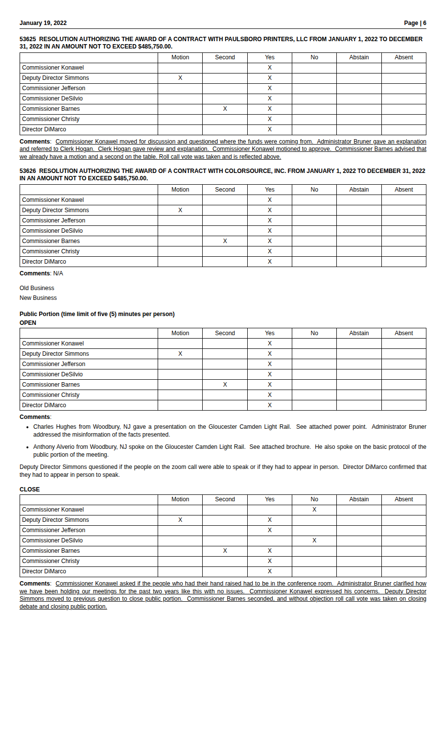January 19, 2022 Page | 6
53625 RESOLUTION AUTHORIZING THE AWARD OF A CONTRACT WITH PAULSBORO PRINTERS, LLC FROM JANUARY 1, 2022 TO DECEMBER 31, 2022 IN AN AMOUNT NOT TO EXCEED $485,750.00.
| | Motion | Second | Yes | No | Abstain | Absent |
| --- | --- | --- | --- | --- | --- | --- |
| Commissioner Konawel | | | X | | | |
| Deputy Director Simmons | X | | X | | | |
| Commissioner Jefferson | | | X | | | |
| Commissioner DeSilvio | | | X | | | |
| Commissioner Barnes | | X | X | | | |
| Commissioner Christy | | | X | | | |
| Director DiMarco | | | X | | | |
Comments: Commissioner Konawel moved for discussion and questioned where the funds were coming from. Administrator Bruner gave an explanation and referred to Clerk Hogan. Clerk Hogan gave review and explanation. Commissioner Konawel motioned to approve. Commissioner Barnes advised that we already have a motion and a second on the table. Roll call vote was taken and is reflected above.
53626 RESOLUTION AUTHORIZING THE AWARD OF A CONTRACT WITH COLORSOURCE, INC. FROM JANUARY 1, 2022 TO DECEMBER 31, 2022 IN AN AMOUNT NOT TO EXCEED $485,750.00.
| | Motion | Second | Yes | No | Abstain | Absent |
| --- | --- | --- | --- | --- | --- | --- |
| Commissioner Konawel | | | X | | | |
| Deputy Director Simmons | X | | X | | | |
| Commissioner Jefferson | | | X | | | |
| Commissioner DeSilvio | | | X | | | |
| Commissioner Barnes | | X | X | | | |
| Commissioner Christy | | | X | | | |
| Director DiMarco | | | X | | | |
Comments: N/A
Old Business
New Business
Public Portion (time limit of five (5) minutes per person)
OPEN
| | Motion | Second | Yes | No | Abstain | Absent |
| --- | --- | --- | --- | --- | --- | --- |
| Commissioner Konawel | | | X | | | |
| Deputy Director Simmons | X | | X | | | |
| Commissioner Jefferson | | | X | | | |
| Commissioner DeSilvio | | | X | | | |
| Commissioner Barnes | | X | X | | | |
| Commissioner Christy | | | X | | | |
| Director DiMarco | | | X | | | |
Comments:
Charles Hughes from Woodbury, NJ gave a presentation on the Gloucester Camden Light Rail. See attached power point. Administrator Bruner addressed the misinformation of the facts presented.
Anthony Alverio from Woodbury, NJ spoke on the Gloucester Camden Light Rail. See attached brochure. He also spoke on the basic protocol of the public portion of the meeting.
Deputy Director Simmons questioned if the people on the zoom call were able to speak or if they had to appear in person. Director DiMarco confirmed that they had to appear in person to speak.
CLOSE
| | Motion | Second | Yes | No | Abstain | Absent |
| --- | --- | --- | --- | --- | --- | --- |
| Commissioner Konawel | | | | X | | |
| Deputy Director Simmons | X | | X | | | |
| Commissioner Jefferson | | | X | | | |
| Commissioner DeSilvio | | | | X | | |
| Commissioner Barnes | | X | X | | | |
| Commissioner Christy | | | X | | | |
| Director DiMarco | | | X | | | |
Comments: Commissioner Konawel asked if the people who had their hand raised had to be in the conference room. Administrator Bruner clarified how we have been holding our meetings for the past two years like this with no issues. Commissioner Konawel expressed his concerns. Deputy Director Simmons moved to previous question to close public portion. Commissioner Barnes seconded, and without objection roll call vote was taken on closing debate and closing public portion.